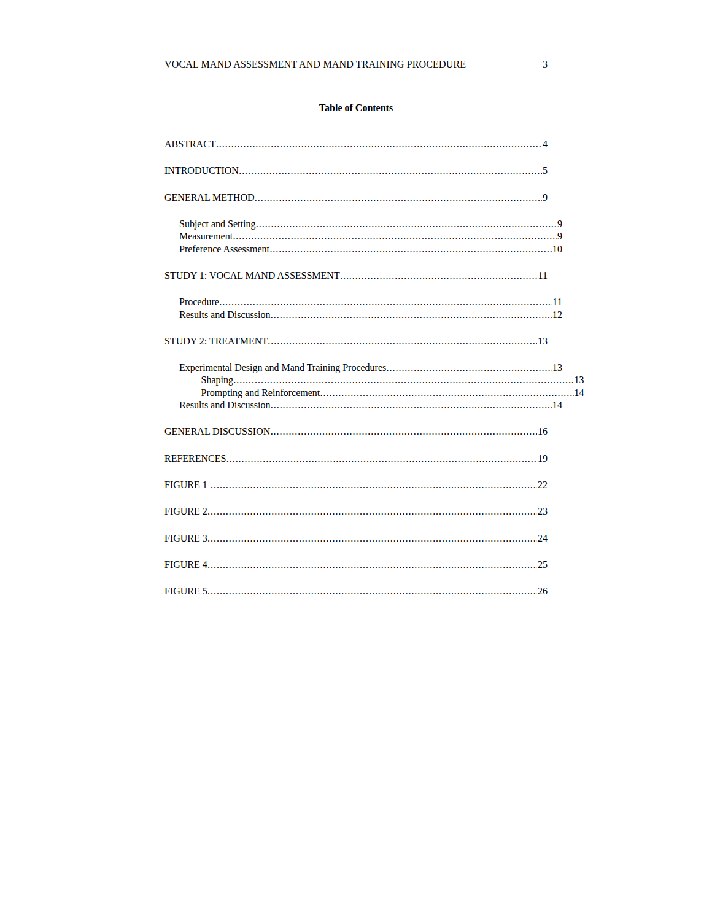VOCAL MAND ASSESSMENT AND MAND TRAINING PROCEDURE 3
Table of Contents
ABSTRACT .................................................................................................................................. 4
INTRODUCTION ......................................................................................................................... 5
GENERAL METHOD .................................................................................................................. 9
Subject and Setting ......................................................................................................... 9
Measurement .................................................................................................................. 9
Preference Assessment .............................................................................................. 10
STUDY 1: VOCAL MAND ASSESSMENT ........................................................................... 11
Procedure ....................................................................................................................... 11
Results and Discussion .............................................................................................. 12
STUDY 2: TREATMENT ............................................................................................................. 13
Experimental Design and Mand Training Procedures ............................................................. 13
Shaping ......................................................................................................................... 13
Prompting and Reinforcement ........................................................................................... 14
Results and Discussion .............................................................................................. 14
GENERAL DISCUSSION ......................................................................................................... 16
REFERENCES ............................................................................................................................. 19
FIGURE 1 ............................................................................................................................. 22
FIGURE 2 .............................................................................................................................. 23
FIGURE 3 .............................................................................................................................. 24
FIGURE 4 .............................................................................................................................. 25
FIGURE 5 .............................................................................................................................. 26